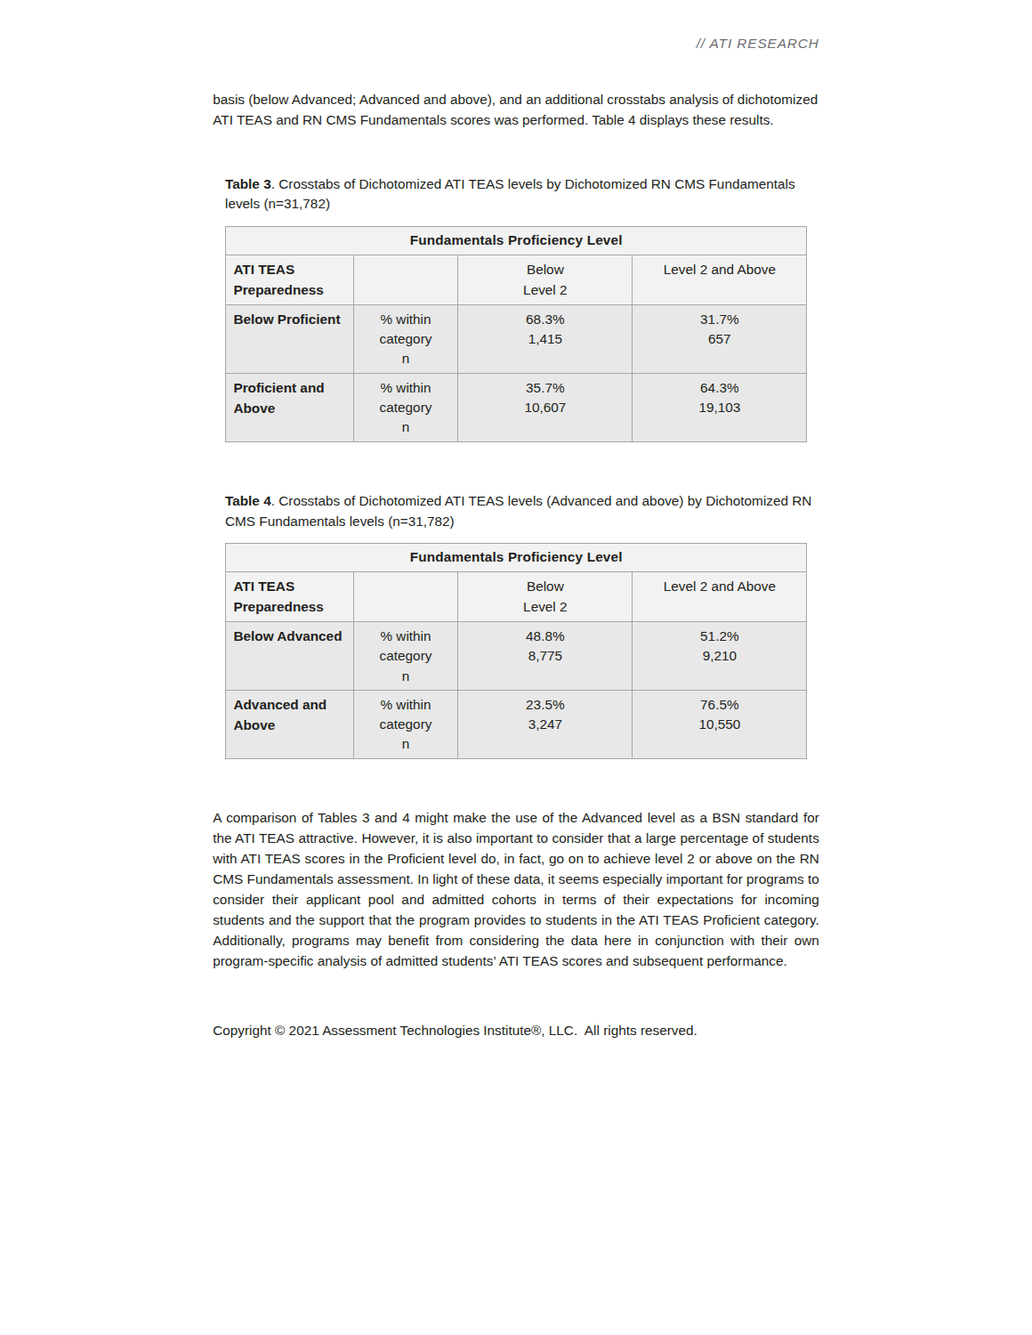// ATI RESEARCH
basis (below Advanced; Advanced and above), and an additional crosstabs analysis of dichotomized ATI TEAS and RN CMS Fundamentals scores was performed. Table 4 displays these results.
Table 3. Crosstabs of Dichotomized ATI TEAS levels by Dichotomized RN CMS Fundamentals levels (n=31,782)
Fundamentals Proficiency Level
| ATI TEAS Preparedness | | Below Level 2 | Level 2 and Above |
| --- | --- | --- | --- |
| Below Proficient | % within category n | 68.3% 1,415 | 31.7% 657 |
| Proficient and Above | % within category n | 35.7% 10,607 | 64.3% 19,103 |
Table 4. Crosstabs of Dichotomized ATI TEAS levels (Advanced and above) by Dichotomized RN CMS Fundamentals levels (n=31,782)
Fundamentals Proficiency Level
| ATI TEAS Preparedness | | Below Level 2 | Level 2 and Above |
| --- | --- | --- | --- |
| Below Advanced | % within category n | 48.8% 8,775 | 51.2% 9,210 |
| Advanced and Above | % within category n | 23.5% 3,247 | 76.5% 10,550 |
A comparison of Tables 3 and 4 might make the use of the Advanced level as a BSN standard for the ATI TEAS attractive. However, it is also important to consider that a large percentage of students with ATI TEAS scores in the Proficient level do, in fact, go on to achieve level 2 or above on the RN CMS Fundamentals assessment. In light of these data, it seems especially important for programs to consider their applicant pool and admitted cohorts in terms of their expectations for incoming students and the support that the program provides to students in the ATI TEAS Proficient category. Additionally, programs may benefit from considering the data here in conjunction with their own program-specific analysis of admitted students’ ATI TEAS scores and subsequent performance.
Copyright © 2021 Assessment Technologies Institute®, LLC. All rights reserved.